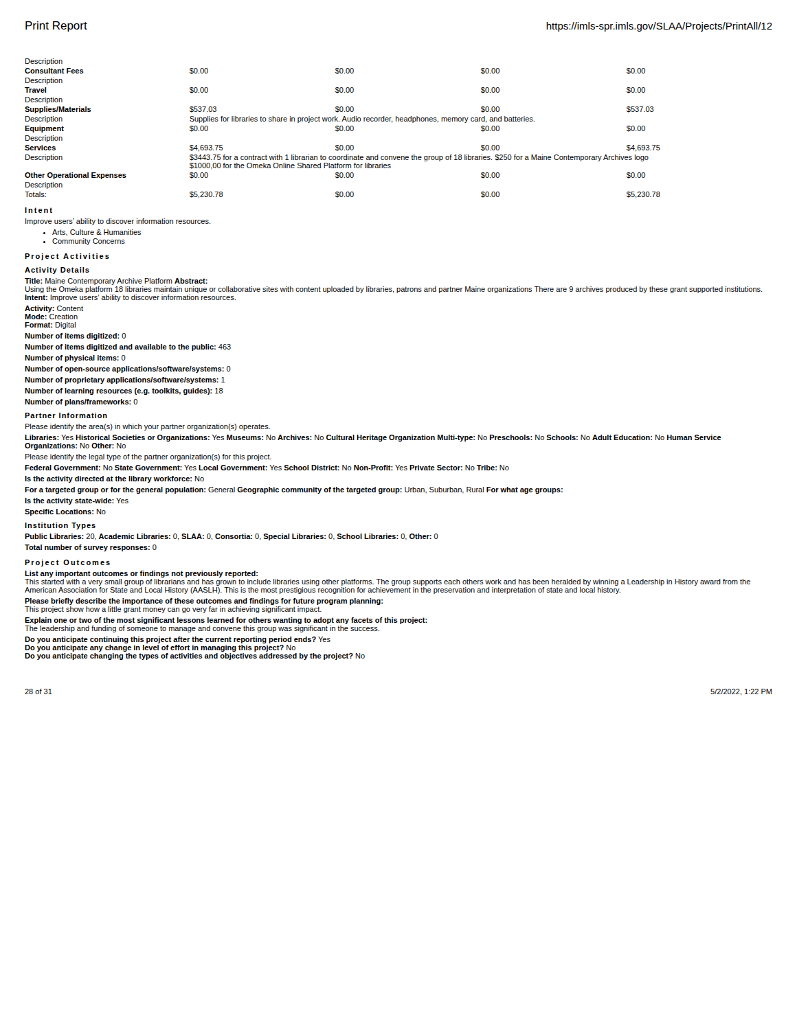Print Report
https://imls-spr.imls.gov/SLAA/Projects/PrintAll/12
| Description | | | | |
| Consultant Fees | $0.00 | $0.00 | $0.00 | $0.00 |
| Description | | | | |
| Travel | $0.00 | $0.00 | $0.00 | $0.00 |
| Description | | | | |
| Supplies/Materials | $537.03 | $0.00 | $0.00 | $537.03 |
| Description | Supplies for libraries to share in project work. Audio recorder, headphones, memory card, and batteries. |
| Equipment | $0.00 | $0.00 | $0.00 | $0.00 |
| Description | | | | |
| Services | $4,693.75 | $0.00 | $0.00 | $4,693.75 |
| Description | $3443.75 for a contract with 1 librarian to coordinate and convene the group of 18 libraries. $250 for a Maine Contemporary Archives logo $1000,00 for the Omeka Online Shared Platform for libraries |
| Other Operational Expenses | $0.00 | $0.00 | $0.00 | $0.00 |
| Description | | | | |
| Totals: | $5,230.78 | $0.00 | $0.00 | $5,230.78 |
Intent
Improve users’ ability to discover information resources.
Arts, Culture & Humanities
Community Concerns
Project Activities
Activity Details
Title: Maine Contemporary Archive Platform Abstract:
Using the Omeka platform 18 libraries maintain unique or collaborative sites with content uploaded by libraries, patrons and partner Maine organizations There are 9 archives produced by these grant supported institutions.
Intent: Improve users’ ability to discover information resources.
Activity: Content
Mode: Creation
Format: Digital
Number of items digitized: 0
Number of items digitized and available to the public: 463
Number of physical items: 0
Number of open-source applications/software/systems: 0
Number of proprietary applications/software/systems: 1
Number of learning resources (e.g. toolkits, guides): 18
Number of plans/frameworks: 0
Partner Information
Please identify the area(s) in which your partner organization(s) operates.
Libraries: Yes Historical Societies or Organizations: Yes Museums: No Archives: No Cultural Heritage Organization Multi-type: No Preschools: No Schools: No Adult Education: No Human Service Organizations: No Other: No
Please identify the legal type of the partner organization(s) for this project.
Federal Government: No State Government: Yes Local Government: Yes School District: No Non-Profit: Yes Private Sector: No Tribe: No
Is the activity directed at the library workforce: No
For a targeted group or for the general population: General Geographic community of the targeted group: Urban, Suburban, Rural For what age groups:
Is the activity state-wide: Yes
Specific Locations: No
Institution Types
Public Libraries: 20, Academic Libraries: 0, SLAA: 0, Consortia: 0, Special Libraries: 0, School Libraries: 0, Other: 0
Total number of survey responses: 0
Project Outcomes
List any important outcomes or findings not previously reported:
This started with a very small group of librarians and has grown to include libraries using other platforms. The group supports each others work and has been heralded by winning a Leadership in History award from the American Association for State and Local History (AASLH). This is the most prestigious recognition for achievement in the preservation and interpretation of state and local history.
Please briefly describe the importance of these outcomes and findings for future program planning:
This project show how a little grant money can go very far in achieving significant impact.
Explain one or two of the most significant lessons learned for others wanting to adopt any facets of this project:
The leadership and funding of someone to manage and convene this group was significant in the success.
Do you anticipate continuing this project after the current reporting period ends? Yes
Do you anticipate any change in level of effort in managing this project? No
Do you anticipate changing the types of activities and objectives addressed by the project? No
28 of 31
5/2/2022, 1:22 PM